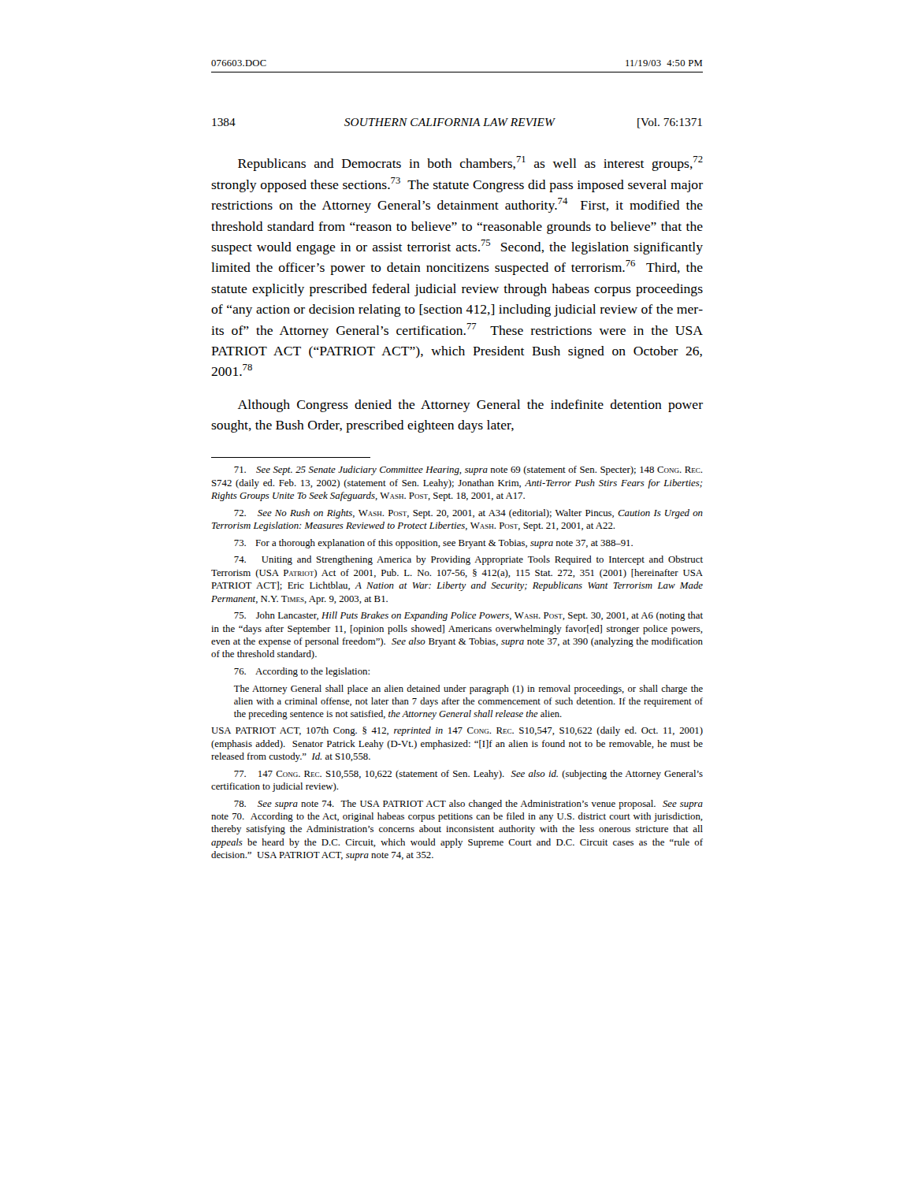076603.doc 11/19/03 4:50 PM
1384 SOUTHERN CALIFORNIA LAW REVIEW [Vol. 76:1371
Republicans and Democrats in both chambers,71 as well as interest groups,72 strongly opposed these sections.73 The statute Congress did pass imposed several major restrictions on the Attorney General’s detainment authority.74 First, it modified the threshold standard from “reason to believe” to “reasonable grounds to believe” that the suspect would engage in or assist terrorist acts.75 Second, the legislation significantly limited the officer’s power to detain noncitizens suspected of terrorism.76 Third, the statute explicitly prescribed federal judicial review through habeas corpus proceedings of “any action or decision relating to [section 412,] including judicial review of the merits of” the Attorney General’s certification.77 These restrictions were in the USA PATRIOT ACT (“PATRIOT ACT”), which President Bush signed on October 26, 2001.78
Although Congress denied the Attorney General the indefinite detention power sought, the Bush Order, prescribed eighteen days later,
71. See Sept. 25 Senate Judiciary Committee Hearing, supra note 69 (statement of Sen. Specter); 148 Cong. Rec. S742 (daily ed. Feb. 13, 2002) (statement of Sen. Leahy); Jonathan Krim, Anti-Terror Push Stirs Fears for Liberties; Rights Groups Unite To Seek Safeguards, Wash. Post, Sept. 18, 2001, at A17.
72. See No Rush on Rights, Wash. Post, Sept. 20, 2001, at A34 (editorial); Walter Pincus, Caution Is Urged on Terrorism Legislation: Measures Reviewed to Protect Liberties, Wash. Post, Sept. 21, 2001, at A22.
73. For a thorough explanation of this opposition, see Bryant & Tobias, supra note 37, at 388–91.
74. Uniting and Strengthening America by Providing Appropriate Tools Required to Intercept and Obstruct Terrorism (USA Patriot) Act of 2001, Pub. L. No. 107-56, § 412(a), 115 Stat. 272, 351 (2001) [hereinafter USA PATRIOT ACT]; Eric Lichtblau, A Nation at War: Liberty and Security; Republicans Want Terrorism Law Made Permanent, N.Y. Times, Apr. 9, 2003, at B1.
75. John Lancaster, Hill Puts Brakes on Expanding Police Powers, Wash. Post, Sept. 30, 2001, at A6 (noting that in the “days after September 11, [opinion polls showed] Americans overwhelmingly favor[ed] stronger police powers, even at the expense of personal freedom”). See also Bryant & Tobias, supra note 37, at 390 (analyzing the modification of the threshold standard).
76. According to the legislation:
The Attorney General shall place an alien detained under paragraph (1) in removal proceedings, or shall charge the alien with a criminal offense, not later than 7 days after the commencement of such detention. If the requirement of the preceding sentence is not satisfied, the Attorney General shall release the alien.
USA PATRIOT ACT, 107th Cong. § 412, reprinted in 147 Cong. Rec. S10,547, S10,622 (daily ed. Oct. 11, 2001) (emphasis added). Senator Patrick Leahy (D-Vt.) emphasized: “[I]f an alien is found not to be removable, he must be released from custody.” Id. at S10,558.
77. 147 Cong. Rec. S10,558, 10,622 (statement of Sen. Leahy). See also id. (subjecting the Attorney General’s certification to judicial review).
78. See supra note 74. The USA PATRIOT ACT also changed the Administration’s venue proposal. See supra note 70. According to the Act, original habeas corpus petitions can be filed in any U.S. district court with jurisdiction, thereby satisfying the Administration’s concerns about inconsistent authority with the less onerous stricture that all appeals be heard by the D.C. Circuit, which would apply Supreme Court and D.C. Circuit cases as the “rule of decision.” USA PATRIOT ACT, supra note 74, at 352.